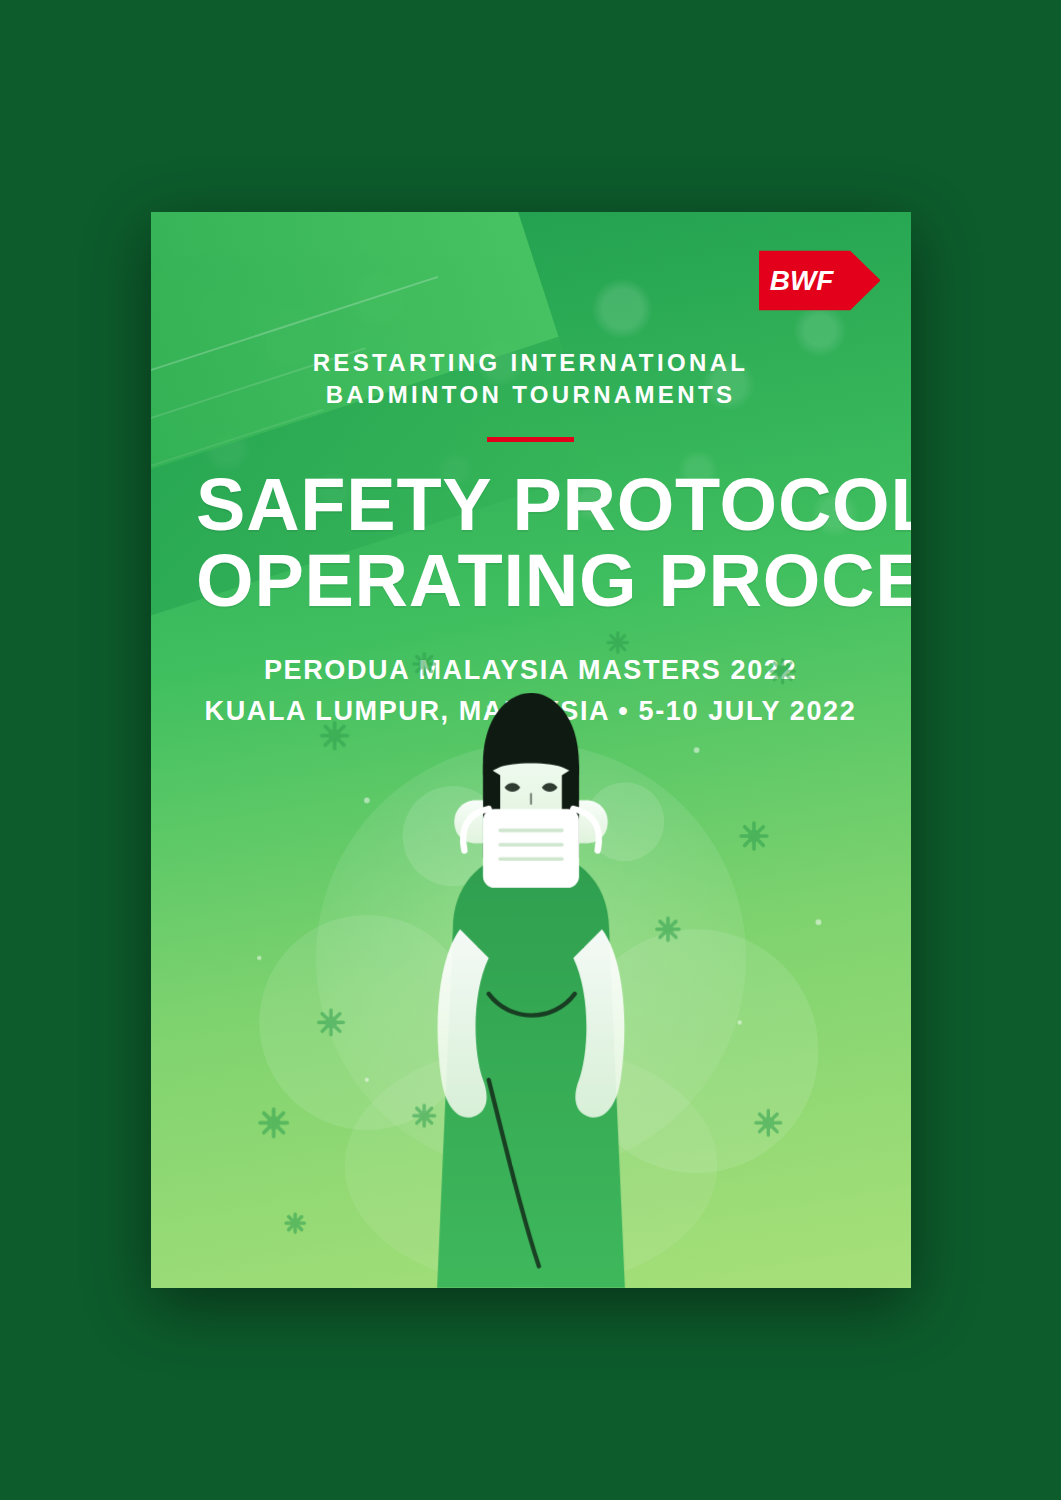BWF
Restarting International
Badminton Tournaments
Safety Protocols & Operating Procedures
Perodua Malaysia Masters 2022
Kuala Lumpur, Malaysia • 5-10 July 2022